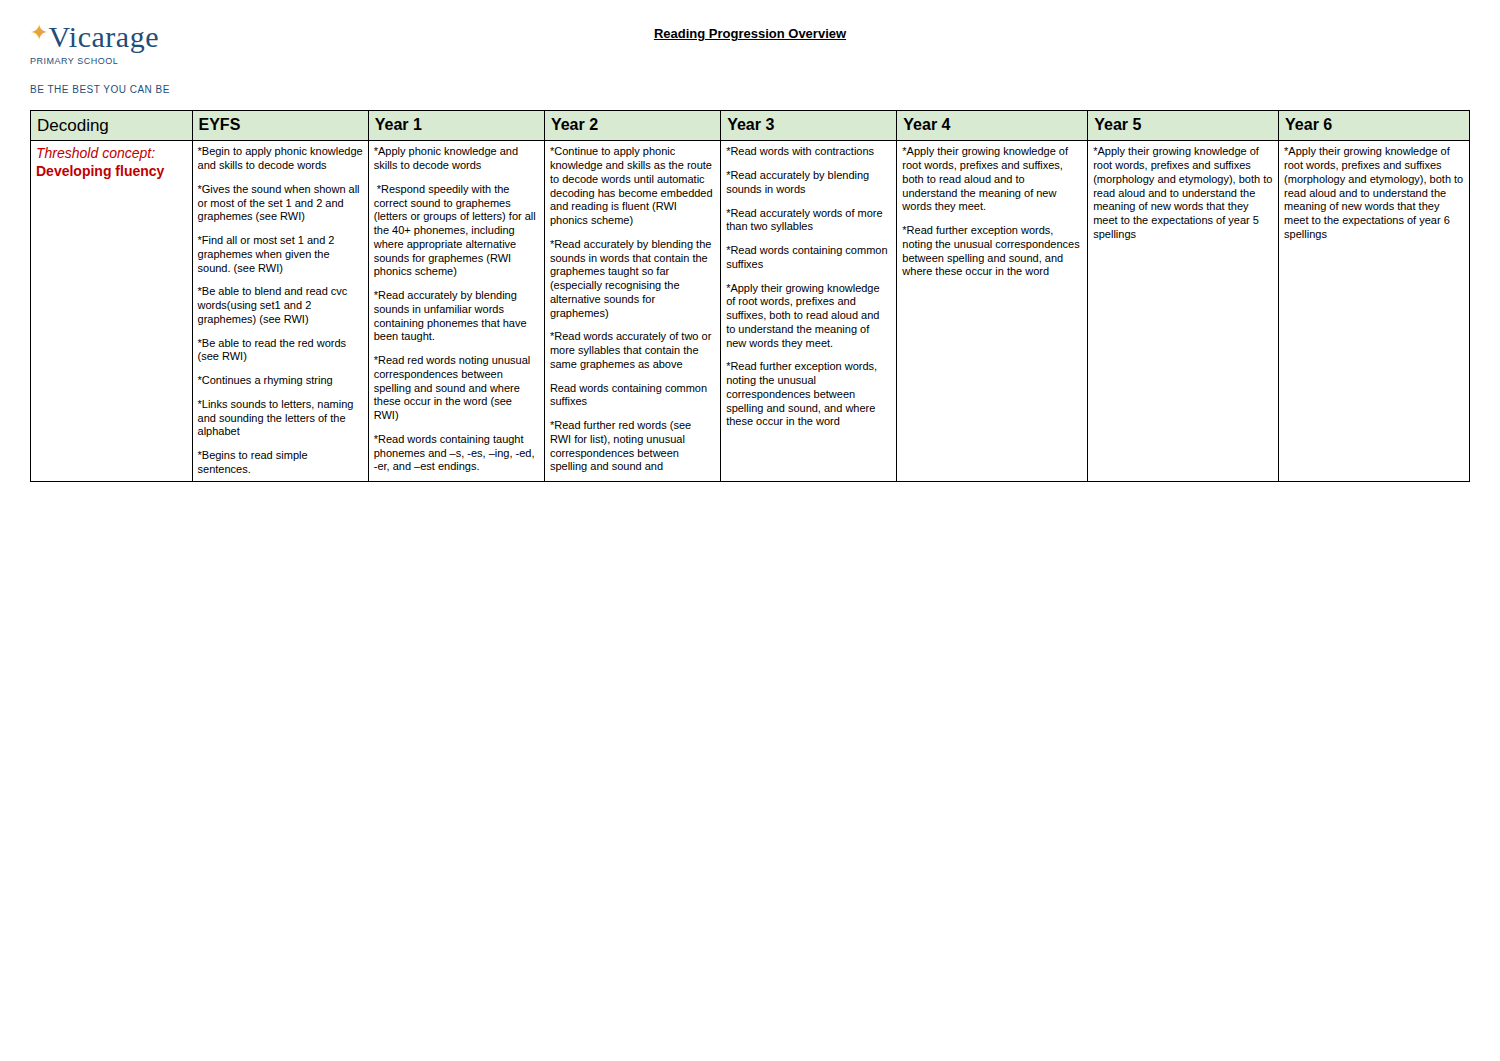✦Vicarage
PRIMARY SCHOOL
BE THE BEST YOU CAN BE
Reading Progression Overview
| Decoding | EYFS | Year 1 | Year 2 | Year 3 | Year 4 | Year 5 | Year 6 |
| --- | --- | --- | --- | --- | --- | --- | --- |
| Threshold concept: Developing fluency | *Begin to apply phonic knowledge and skills to decode words *Gives the sound when shown all or most of the set 1 and 2 and graphemes (see RWI) *Find all or most set 1 and 2 graphemes when given the sound. (see RWI) *Be able to blend and read cvc words(using set1 and 2 graphemes) (see RWI) *Be able to read the red words (see RWI) *Continues a rhyming string *Links sounds to letters, naming and sounding the letters of the alphabet *Begins to read simple sentences. | *Apply phonic knowledge and skills to decode words *Respond speedily with the correct sound to graphemes (letters or groups of letters) for all the 40+ phonemes, including where appropriate alternative sounds for graphemes (RWI phonics scheme) *Read accurately by blending sounds in unfamiliar words containing phonemes that have been taught. *Read red words noting unusual correspondences between spelling and sound and where these occur in the word (see RWI) *Read words containing taught phonemes and –s, -es, –ing, -ed, -er, and –est endings. | *Continue to apply phonic knowledge and skills as the route to decode words until automatic decoding has become embedded and reading is fluent (RWI phonics scheme) *Read accurately by blending the sounds in words that contain the graphemes taught so far (especially recognising the alternative sounds for graphemes) *Read words accurately of two or more syllables that contain the same graphemes as above Read words containing common suffixes *Read further red words (see RWI for list), noting unusual correspondences between spelling and sound and | *Read words with contractions *Read accurately by blending sounds in words *Read accurately words of more than two syllables *Read words containing common suffixes *Apply their growing knowledge of root words, prefixes and suffixes, both to read aloud and to understand the meaning of new words they meet. *Read further exception words, noting the unusual correspondences between spelling and sound, and where these occur in the word | *Apply their growing knowledge of root words, prefixes and suffixes, both to read aloud and to understand the meaning of new words they meet. *Read further exception words, noting the unusual correspondences between spelling and sound, and where these occur in the word | *Apply their growing knowledge of root words, prefixes and suffixes (morphology and etymology), both to read aloud and to understand the meaning of new words that they meet to the expectations of year 5 spellings | *Apply their growing knowledge of root words, prefixes and suffixes (morphology and etymology), both to read aloud and to understand the meaning of new words that they meet to the expectations of year 6 spellings |